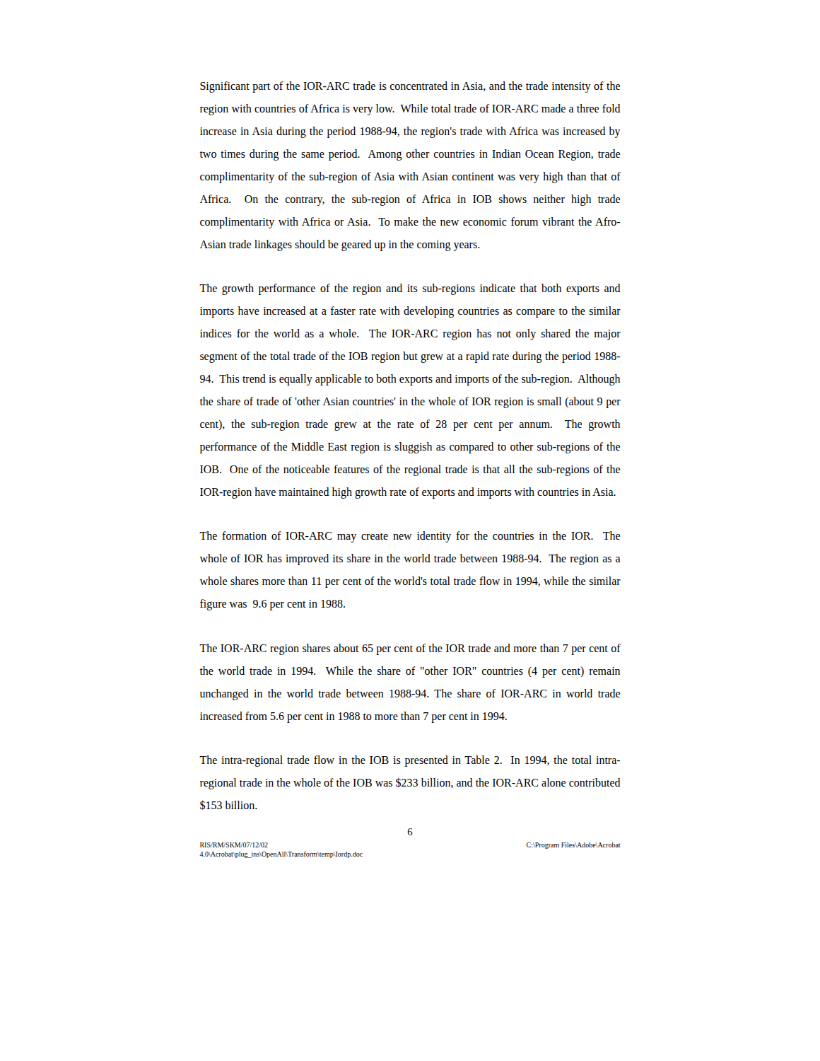Significant part of the IOR-ARC trade is concentrated in Asia, and the trade intensity of the region with countries of Africa is very low. While total trade of IOR-ARC made a three fold increase in Asia during the period 1988-94, the region's trade with Africa was increased by two times during the same period. Among other countries in Indian Ocean Region, trade complimentarity of the sub-region of Asia with Asian continent was very high than that of Africa. On the contrary, the sub-region of Africa in IOB shows neither high trade complimentarity with Africa or Asia. To make the new economic forum vibrant the Afro-Asian trade linkages should be geared up in the coming years.
The growth performance of the region and its sub-regions indicate that both exports and imports have increased at a faster rate with developing countries as compare to the similar indices for the world as a whole. The IOR-ARC region has not only shared the major segment of the total trade of the IOB region but grew at a rapid rate during the period 1988-94. This trend is equally applicable to both exports and imports of the sub-region. Although the share of trade of 'other Asian countries' in the whole of IOR region is small (about 9 per cent), the sub-region trade grew at the rate of 28 per cent per annum. The growth performance of the Middle East region is sluggish as compared to other sub-regions of the IOB. One of the noticeable features of the regional trade is that all the sub-regions of the IOR-region have maintained high growth rate of exports and imports with countries in Asia.
The formation of IOR-ARC may create new identity for the countries in the IOR. The whole of IOR has improved its share in the world trade between 1988-94. The region as a whole shares more than 11 per cent of the world's total trade flow in 1994, while the similar figure was 9.6 per cent in 1988.
The IOR-ARC region shares about 65 per cent of the IOR trade and more than 7 per cent of the world trade in 1994. While the share of "other IOR" countries (4 per cent) remain unchanged in the world trade between 1988-94. The share of IOR-ARC in world trade increased from 5.6 per cent in 1988 to more than 7 per cent in 1994.
The intra-regional trade flow in the IOB is presented in Table 2. In 1994, the total intra-regional trade in the whole of the IOB was $233 billion, and the IOR-ARC alone contributed $153 billion.
6
RIS/RM/SKM/07/12/02
4.0\Acrobat\plug_ins\OpenAll\Transform\temp\Iordp.doc
C:\Program Files\Adobe\Acrobat